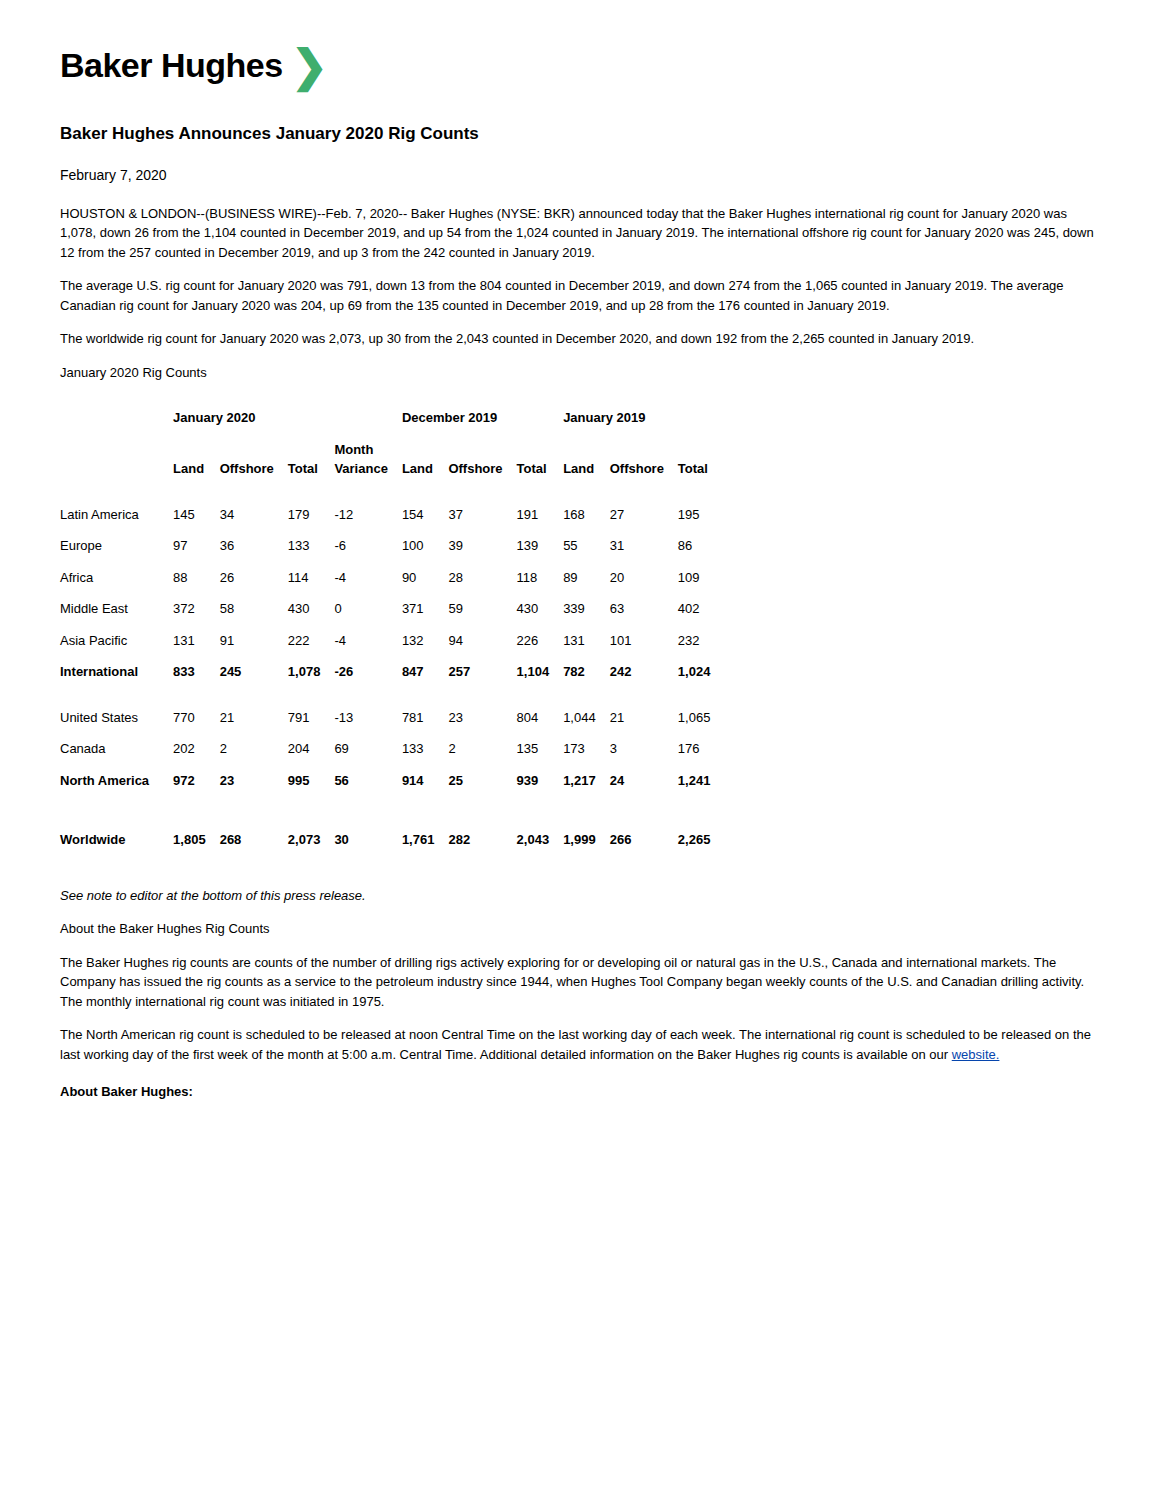Baker Hughes❯
Baker Hughes Announces January 2020 Rig Counts
February 7, 2020
HOUSTON & LONDON--(BUSINESS WIRE)--Feb. 7, 2020-- Baker Hughes (NYSE: BKR) announced today that the Baker Hughes international rig count for January 2020 was 1,078, down 26 from the 1,104 counted in December 2019, and up 54 from the 1,024 counted in January 2019. The international offshore rig count for January 2020 was 245, down 12 from the 257 counted in December 2019, and up 3 from the 242 counted in January 2019.
The average U.S. rig count for January 2020 was 791, down 13 from the 804 counted in December 2019, and down 274 from the 1,065 counted in January 2019. The average Canadian rig count for January 2020 was 204, up 69 from the 135 counted in December 2019, and up 28 from the 176 counted in January 2019.
The worldwide rig count for January 2020 was 2,073, up 30 from the 2,043 counted in December 2020, and down 192 from the 2,265 counted in January 2019.
January 2020 Rig Counts
| | January 2020 | December 2019 | January 2019 |
| | Land | Offshore | Total | Month Variance | Land | Offshore | Total | Land | Offshore | Total |
| Latin America | 145 | 34 | 179 | -12 | 154 | 37 | 191 | 168 | 27 | 195 |
| Europe | 97 | 36 | 133 | -6 | 100 | 39 | 139 | 55 | 31 | 86 |
| Africa | 88 | 26 | 114 | -4 | 90 | 28 | 118 | 89 | 20 | 109 |
| Middle East | 372 | 58 | 430 | 0 | 371 | 59 | 430 | 339 | 63 | 402 |
| Asia Pacific | 131 | 91 | 222 | -4 | 132 | 94 | 226 | 131 | 101 | 232 |
| International | 833 | 245 | 1,078 | -26 | 847 | 257 | 1,104 | 782 | 242 | 1,024 |
| United States | 770 | 21 | 791 | -13 | 781 | 23 | 804 | 1,044 | 21 | 1,065 |
| Canada | 202 | 2 | 204 | 69 | 133 | 2 | 135 | 173 | 3 | 176 |
| North America | 972 | 23 | 995 | 56 | 914 | 25 | 939 | 1,217 | 24 | 1,241 |
| Worldwide | 1,805 | 268 | 2,073 | 30 | 1,761 | 282 | 2,043 | 1,999 | 266 | 2,265 |
See note to editor at the bottom of this press release.
About the Baker Hughes Rig Counts
The Baker Hughes rig counts are counts of the number of drilling rigs actively exploring for or developing oil or natural gas in the U.S., Canada and international markets. The Company has issued the rig counts as a service to the petroleum industry since 1944, when Hughes Tool Company began weekly counts of the U.S. and Canadian drilling activity. The monthly international rig count was initiated in 1975.
The North American rig count is scheduled to be released at noon Central Time on the last working day of each week. The international rig count is scheduled to be released on the last working day of the first week of the month at 5:00 a.m. Central Time. Additional detailed information on the Baker Hughes rig counts is available on our website.
About Baker Hughes: